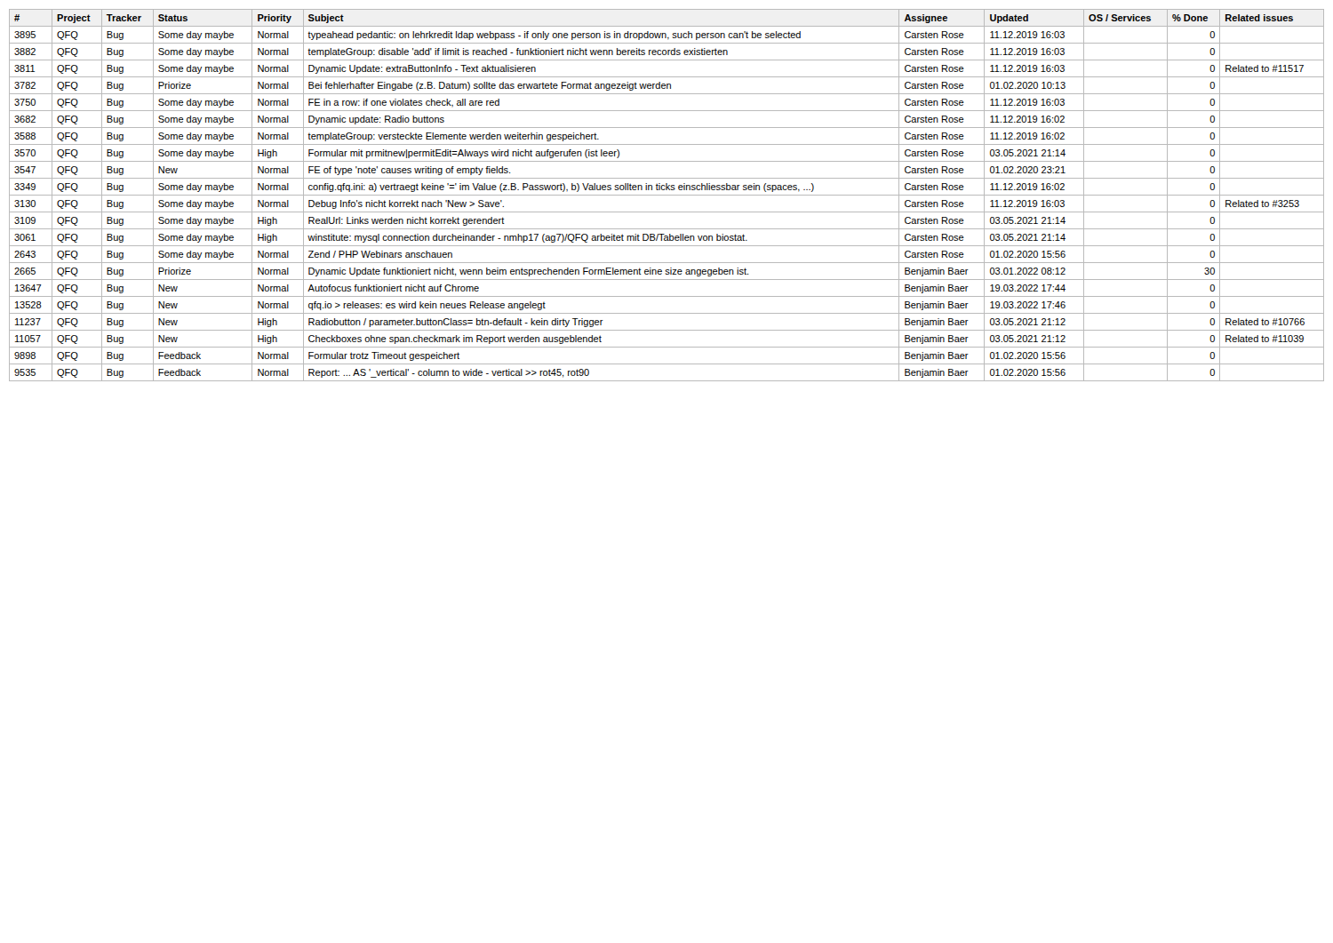| # | Project | Tracker | Status | Priority | Subject | Assignee | Updated | OS / Services | % Done | Related issues |
| --- | --- | --- | --- | --- | --- | --- | --- | --- | --- | --- |
| 3895 | QFQ | Bug | Some day maybe | Normal | typeahead pedantic: on lehrkredit ldap webpass - if only one person is in dropdown, such person can't be selected | Carsten Rose | 11.12.2019 16:03 | | 0 | |
| 3882 | QFQ | Bug | Some day maybe | Normal | templateGroup: disable 'add' if limit is reached - funktioniert nicht wenn bereits records existierten | Carsten Rose | 11.12.2019 16:03 | | 0 | |
| 3811 | QFQ | Bug | Some day maybe | Normal | Dynamic Update: extraButtonInfo - Text aktualisieren | Carsten Rose | 11.12.2019 16:03 | | 0 | Related to #11517 |
| 3782 | QFQ | Bug | Priorize | Normal | Bei fehlerhafter Eingabe (z.B. Datum) sollte das erwartete Format angezeigt werden | Carsten Rose | 01.02.2020 10:13 | | 0 | |
| 3750 | QFQ | Bug | Some day maybe | Normal | FE in a row: if one violates check, all are red | Carsten Rose | 11.12.2019 16:03 | | 0 | |
| 3682 | QFQ | Bug | Some day maybe | Normal | Dynamic update: Radio buttons | Carsten Rose | 11.12.2019 16:02 | | 0 | |
| 3588 | QFQ | Bug | Some day maybe | Normal | templateGroup: versteckte Elemente werden weiterhin gespeichert. | Carsten Rose | 11.12.2019 16:02 | | 0 | |
| 3570 | QFQ | Bug | Some day maybe | High | Formular mit prmitnew/permitEdit=Always wird nicht aufgerufen (ist leer) | Carsten Rose | 03.05.2021 21:14 | | 0 | |
| 3547 | QFQ | Bug | New | Normal | FE of type 'note' causes writing of empty fields. | Carsten Rose | 01.02.2020 23:21 | | 0 | |
| 3349 | QFQ | Bug | Some day maybe | Normal | config.qfq.ini: a) vertraegt keine '=' im Value (z.B. Passwort), b) Values sollten in ticks einschliessbar sein (spaces, ...) | Carsten Rose | 11.12.2019 16:02 | | 0 | |
| 3130 | QFQ | Bug | Some day maybe | Normal | Debug Info's nicht korrekt nach 'New > Save'. | Carsten Rose | 11.12.2019 16:03 | | 0 | Related to #3253 |
| 3109 | QFQ | Bug | Some day maybe | High | RealUrl: Links werden nicht korrekt gerendert | Carsten Rose | 03.05.2021 21:14 | | 0 | |
| 3061 | QFQ | Bug | Some day maybe | High | winstitute: mysql connection durcheinander - nmhp17 (ag7)/QFQ arbeitet mit DB/Tabellen von biostat. | Carsten Rose | 03.05.2021 21:14 | | 0 | |
| 2643 | QFQ | Bug | Some day maybe | Normal | Zend / PHP Webinars anschauen | Carsten Rose | 01.02.2020 15:56 | | 0 | |
| 2665 | QFQ | Bug | Priorize | Normal | Dynamic Update funktioniert nicht, wenn beim entsprechenden FormElement eine size angegeben ist. | Benjamin Baer | 03.01.2022 08:12 | | 30 | |
| 13647 | QFQ | Bug | New | Normal | Autofocus funktioniert nicht auf Chrome | Benjamin Baer | 19.03.2022 17:44 | | 0 | |
| 13528 | QFQ | Bug | New | Normal | qfq.io > releases: es wird kein neues Release angelegt | Benjamin Baer | 19.03.2022 17:46 | | 0 | |
| 11237 | QFQ | Bug | New | High | Radiobutton / parameter.buttonClass= btn-default - kein dirty Trigger | Benjamin Baer | 03.05.2021 21:12 | | 0 | Related to #10766 |
| 11057 | QFQ | Bug | New | High | Checkboxes ohne span.checkmark im Report werden ausgeblendet | Benjamin Baer | 03.05.2021 21:12 | | 0 | Related to #11039 |
| 9898 | QFQ | Bug | Feedback | Normal | Formular trotz Timeout gespeichert | Benjamin Baer | 01.02.2020 15:56 | | 0 | |
| 9535 | QFQ | Bug | Feedback | Normal | Report: ... AS '_vertical' - column to wide - vertical >> rot45, rot90 | Benjamin Baer | 01.02.2020 15:56 | | 0 | |